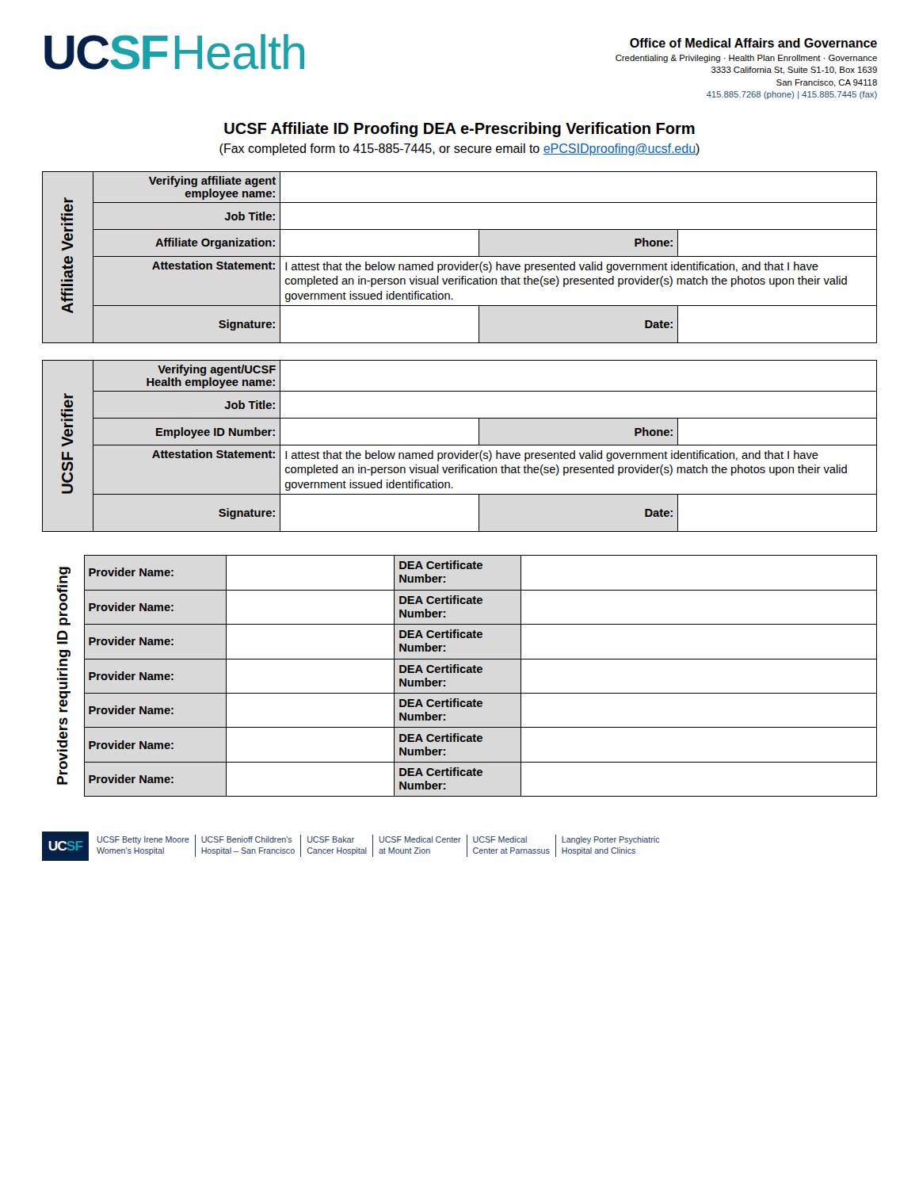UCSF Health
Office of Medical Affairs and Governance
Credentialing & Privileging · Health Plan Enrollment · Governance
3333 California St, Suite S1-10, Box 1639
San Francisco, CA 94118
415.885.7268 (phone) | 415.885.7445 (fax)
UCSF Affiliate ID Proofing DEA e-Prescribing Verification Form
(Fax completed form to 415-885-7445, or secure email to ePCSIDproofing@ucsf.edu)
| Affiliate Verifier | Verifying affiliate agent employee name: | |
| Job Title: | |
| Affiliate Organization: | | Phone: | |
| Attestation Statement: | I attest that the below named provider(s) have presented valid government identification, and that I have completed an in-person visual verification that the(se) presented provider(s) match the photos upon their valid government issued identification. |
| Signature: | | Date: | |
| UCSF Verifier | Verifying agent/UCSF Health employee name: | |
| Job Title: | |
| Employee ID Number: | | Phone: | |
| Attestation Statement: | I attest that the below named provider(s) have presented valid government identification, and that I have completed an in-person visual verification that the(se) presented provider(s) match the photos upon their valid government issued identification. |
| Signature: | | Date: | |
Providers requiring ID proofing
| Provider Name: | | DEA Certificate Number: | |
| Provider Name: | | DEA Certificate Number: | |
| Provider Name: | | DEA Certificate Number: | |
| Provider Name: | | DEA Certificate Number: | |
| Provider Name: | | DEA Certificate Number: | |
| Provider Name: | | DEA Certificate Number: | |
| Provider Name: | | DEA Certificate Number: | |
UCSF
UCSF Betty Irene Moore
Women's Hospital
UCSF Benioff Children's
Hospital – San Francisco
UCSF Bakar
Cancer Hospital
UCSF Medical Center
at Mount Zion
UCSF Medical
Center at Parnassus
Langley Porter Psychiatric
Hospital and Clinics